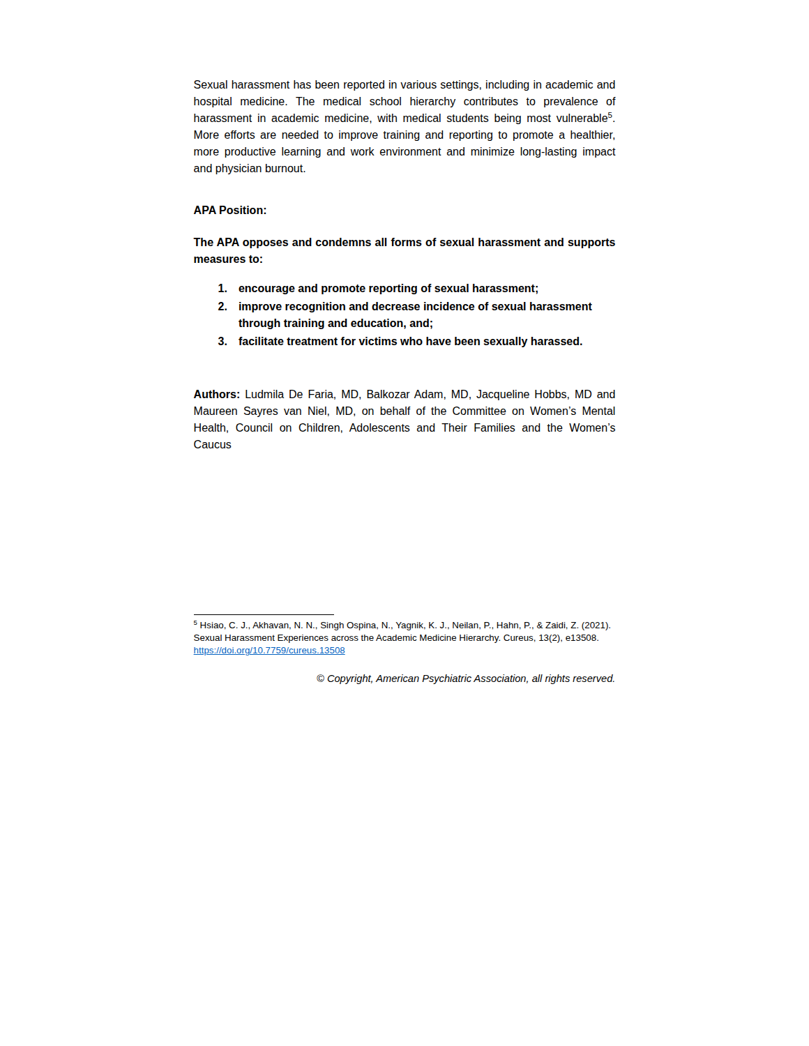Sexual harassment has been reported in various settings, including in academic and hospital medicine. The medical school hierarchy contributes to prevalence of harassment in academic medicine, with medical students being most vulnerable5. More efforts are needed to improve training and reporting to promote a healthier, more productive learning and work environment and minimize long-lasting impact and physician burnout.
APA Position:
The APA opposes and condemns all forms of sexual harassment and supports measures to:
encourage and promote reporting of sexual harassment;
improve recognition and decrease incidence of sexual harassment through training and education, and;
facilitate treatment for victims who have been sexually harassed.
Authors: Ludmila De Faria, MD, Balkozar Adam, MD, Jacqueline Hobbs, MD and Maureen Sayres van Niel, MD, on behalf of the Committee on Women’s Mental Health, Council on Children, Adolescents and Their Families and the Women’s Caucus
5 Hsiao, C. J., Akhavan, N. N., Singh Ospina, N., Yagnik, K. J., Neilan, P., Hahn, P., & Zaidi, Z. (2021). Sexual Harassment Experiences across the Academic Medicine Hierarchy. Cureus, 13(2), e13508. https://doi.org/10.7759/cureus.13508
© Copyright, American Psychiatric Association, all rights reserved.